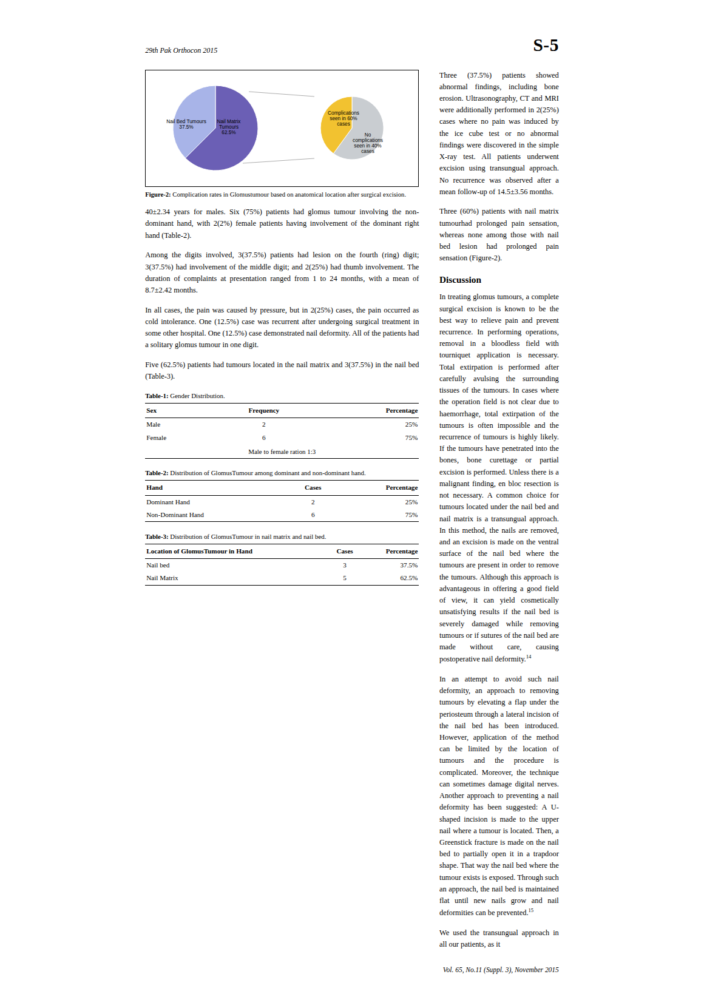29th Pak Orthocon 2015
S-5
Nail Bed Tumours 37.5% Nail Matrix Tumours 62.5% Complications seen in 60% cases No complications seen in 40% cases
Figure-2: Complication rates in Glomustumour based on anatomical location after surgical excision.
40±2.34 years for males. Six (75%) patients had glomus tumour involving the non-dominant hand, with 2(2%) female patients having involvement of the dominant right hand (Table-2).
Among the digits involved, 3(37.5%) patients had lesion on the fourth (ring) digit; 3(37.5%) had involvement of the middle digit; and 2(25%) had thumb involvement. The duration of complaints at presentation ranged from 1 to 24 months, with a mean of 8.7±2.42 months.
In all cases, the pain was caused by pressure, but in 2(25%) cases, the pain occurred as cold intolerance. One (12.5%) case was recurrent after undergoing surgical treatment in some other hospital. One (12.5%) case demonstrated nail deformity. All of the patients had a solitary glomus tumour in one digit.
Five (62.5%) patients had tumours located in the nail matrix and 3(37.5%) in the nail bed (Table-3).
Table-1: Gender Distribution.
| Sex | Frequency | Percentage |
| --- | --- | --- |
| Male | 2 | 25% |
| Female | 6 | 75% |
| Male to female ration 1:3 |
Table-2: Distribution of GlomusTumour among dominant and non-dominant hand.
| Hand | Cases | Percentage |
| --- | --- | --- |
| Dominant Hand | 2 | 25% |
| Non-Dominant Hand | 6 | 75% |
Table-3: Distribution of GlomusTumour in nail matrix and nail bed.
| Location of GlomusTumour in Hand | Cases | Percentage |
| --- | --- | --- |
| Nail bed | 3 | 37.5% |
| Nail Matrix | 5 | 62.5% |
Three (37.5%) patients showed abnormal findings, including bone erosion. Ultrasonography, CT and MRI were additionally performed in 2(25%) cases where no pain was induced by the ice cube test or no abnormal findings were discovered in the simple X-ray test. All patients underwent excision using transungual approach. No recurrence was observed after a mean follow-up of 14.5±3.56 months.
Three (60%) patients with nail matrix tumourhad prolonged pain sensation, whereas none among those with nail bed lesion had prolonged pain sensation (Figure-2).
Discussion
In treating glomus tumours, a complete surgical excision is known to be the best way to relieve pain and prevent recurrence. In performing operations, removal in a bloodless field with tourniquet application is necessary. Total extirpation is performed after carefully avulsing the surrounding tissues of the tumours. In cases where the operation field is not clear due to haemorrhage, total extirpation of the tumours is often impossible and the recurrence of tumours is highly likely. If the tumours have penetrated into the bones, bone curettage or partial excision is performed. Unless there is a malignant finding, en bloc resection is not necessary. A common choice for tumours located under the nail bed and nail matrix is a transungual approach. In this method, the nails are removed, and an excision is made on the ventral surface of the nail bed where the tumours are present in order to remove the tumours. Although this approach is advantageous in offering a good field of view, it can yield cosmetically unsatisfying results if the nail bed is severely damaged while removing tumours or if sutures of the nail bed are made without care, causing postoperative nail deformity.14
In an attempt to avoid such nail deformity, an approach to removing tumours by elevating a flap under the periosteum through a lateral incision of the nail bed has been introduced. However, application of the method can be limited by the location of tumours and the procedure is complicated. Moreover, the technique can sometimes damage digital nerves. Another approach to preventing a nail deformity has been suggested: A U-shaped incision is made to the upper nail where a tumour is located. Then, a Greenstick fracture is made on the nail bed to partially open it in a trapdoor shape. That way the nail bed where the tumour exists is exposed. Through such an approach, the nail bed is maintained flat until new nails grow and nail deformities can be prevented.15
We used the transungual approach in all our patients, as it
Vol. 65, No.11 (Suppl. 3), November 2015